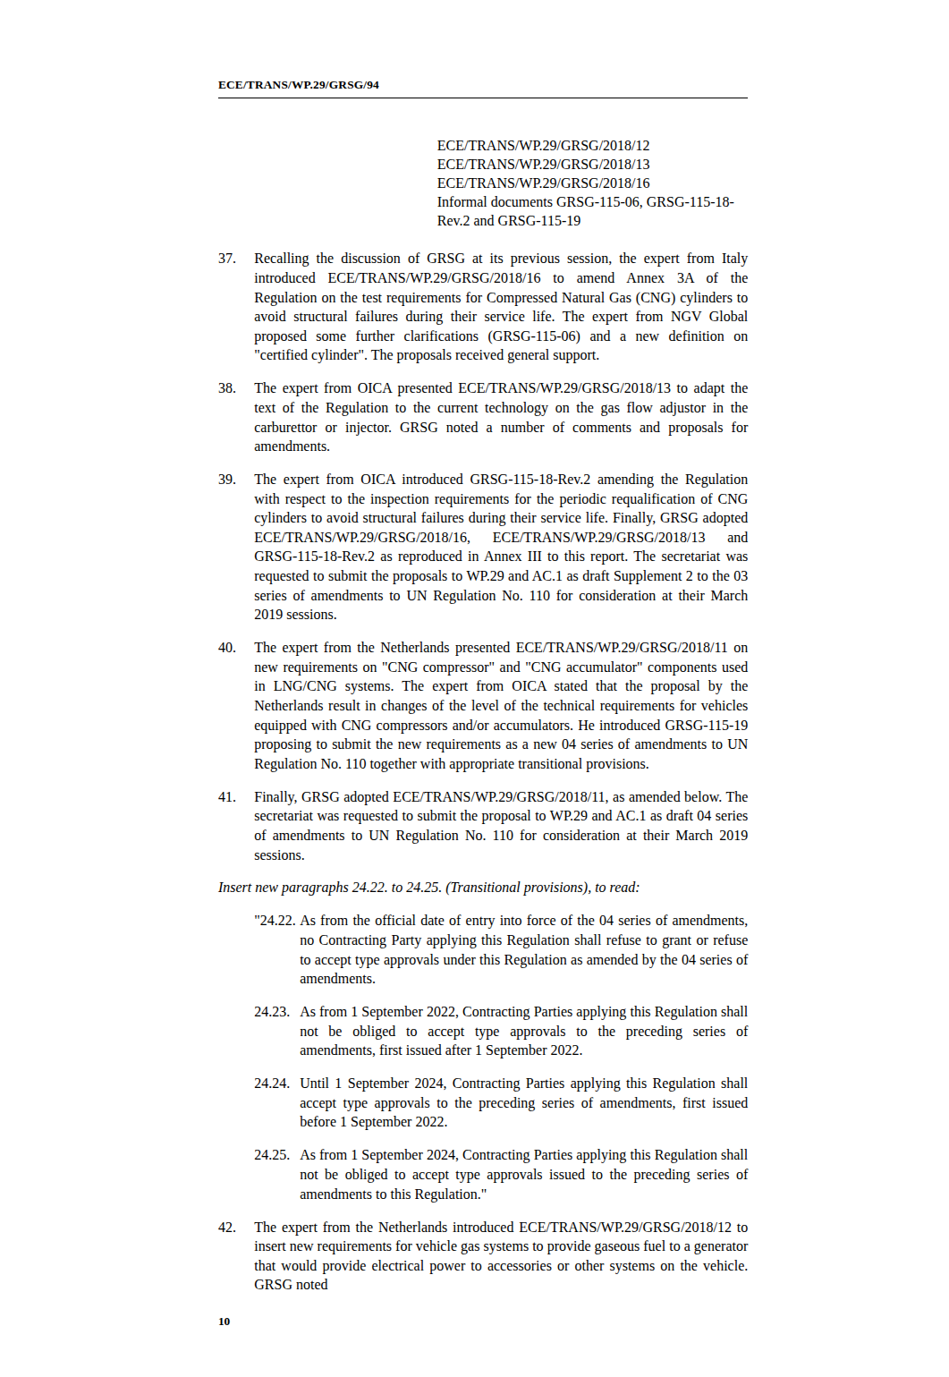ECE/TRANS/WP.29/GRSG/94
ECE/TRANS/WP.29/GRSG/2018/12
ECE/TRANS/WP.29/GRSG/2018/13
ECE/TRANS/WP.29/GRSG/2018/16
Informal documents GRSG-115-06, GRSG-115-18-Rev.2 and GRSG-115-19
37. Recalling the discussion of GRSG at its previous session, the expert from Italy introduced ECE/TRANS/WP.29/GRSG/2018/16 to amend Annex 3A of the Regulation on the test requirements for Compressed Natural Gas (CNG) cylinders to avoid structural failures during their service life. The expert from NGV Global proposed some further clarifications (GRSG-115-06) and a new definition on "certified cylinder". The proposals received general support.
38. The expert from OICA presented ECE/TRANS/WP.29/GRSG/2018/13 to adapt the text of the Regulation to the current technology on the gas flow adjustor in the carburettor or injector. GRSG noted a number of comments and proposals for amendments.
39. The expert from OICA introduced GRSG-115-18-Rev.2 amending the Regulation with respect to the inspection requirements for the periodic requalification of CNG cylinders to avoid structural failures during their service life. Finally, GRSG adopted ECE/TRANS/WP.29/GRSG/2018/16, ECE/TRANS/WP.29/GRSG/2018/13 and GRSG-115-18-Rev.2 as reproduced in Annex III to this report. The secretariat was requested to submit the proposals to WP.29 and AC.1 as draft Supplement 2 to the 03 series of amendments to UN Regulation No. 110 for consideration at their March 2019 sessions.
40. The expert from the Netherlands presented ECE/TRANS/WP.29/GRSG/2018/11 on new requirements on "CNG compressor" and "CNG accumulator" components used in LNG/CNG systems. The expert from OICA stated that the proposal by the Netherlands result in changes of the level of the technical requirements for vehicles equipped with CNG compressors and/or accumulators. He introduced GRSG-115-19 proposing to submit the new requirements as a new 04 series of amendments to UN Regulation No. 110 together with appropriate transitional provisions.
41. Finally, GRSG adopted ECE/TRANS/WP.29/GRSG/2018/11, as amended below. The secretariat was requested to submit the proposal to WP.29 and AC.1 as draft 04 series of amendments to UN Regulation No. 110 for consideration at their March 2019 sessions.
Insert new paragraphs 24.22. to 24.25. (Transitional provisions), to read:
"24.22.
As from the official date of entry into force of the 04 series of amendments, no Contracting Party applying this Regulation shall refuse to grant or refuse to accept type approvals under this Regulation as amended by the 04 series of amendments.
24.23.
As from 1 September 2022, Contracting Parties applying this Regulation shall not be obliged to accept type approvals to the preceding series of amendments, first issued after 1 September 2022.
24.24.
Until 1 September 2024, Contracting Parties applying this Regulation shall accept type approvals to the preceding series of amendments, first issued before 1 September 2022.
24.25.
As from 1 September 2024, Contracting Parties applying this Regulation shall not be obliged to accept type approvals issued to the preceding series of amendments to this Regulation."
42. The expert from the Netherlands introduced ECE/TRANS/WP.29/GRSG/2018/12 to insert new requirements for vehicle gas systems to provide gaseous fuel to a generator that would provide electrical power to accessories or other systems on the vehicle. GRSG noted
10